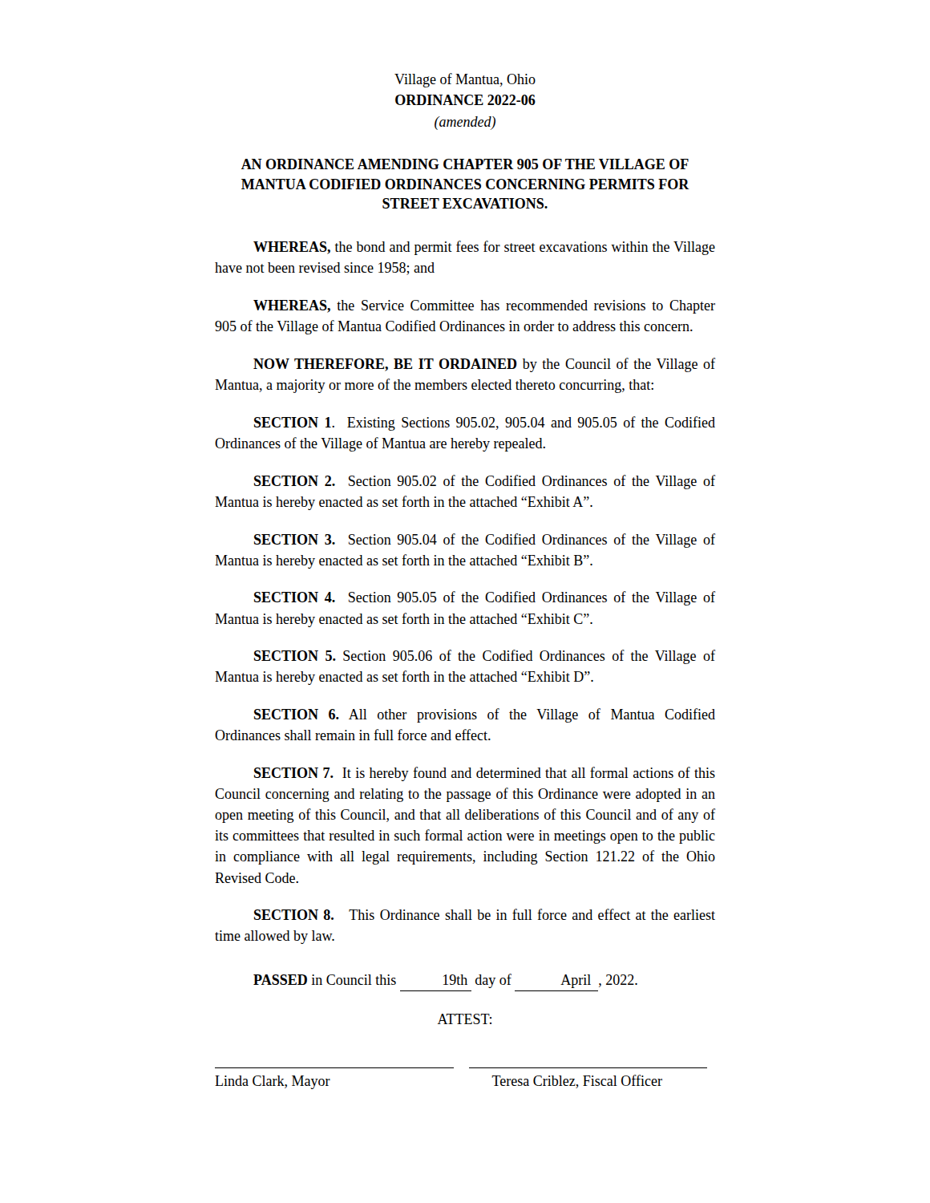Village of Mantua, Ohio ORDINANCE 2022-06 (amended)
An Ordinance Amending Chapter 905 of the Village of Mantua Codified Ordinances Concerning Permits for Street Excavations.
WHEREAS, the bond and permit fees for street excavations within the Village have not been revised since 1958; and
WHEREAS, the Service Committee has recommended revisions to Chapter 905 of the Village of Mantua Codified Ordinances in order to address this concern.
NOW THEREFORE, BE IT ORDAINED by the Council of the Village of Mantua, a majority or more of the members elected thereto concurring, that:
SECTION 1. Existing Sections 905.02, 905.04 and 905.05 of the Codified Ordinances of the Village of Mantua are hereby repealed.
SECTION 2. Section 905.02 of the Codified Ordinances of the Village of Mantua is hereby enacted as set forth in the attached “Exhibit A”.
SECTION 3. Section 905.04 of the Codified Ordinances of the Village of Mantua is hereby enacted as set forth in the attached “Exhibit B”.
SECTION 4. Section 905.05 of the Codified Ordinances of the Village of Mantua is hereby enacted as set forth in the attached “Exhibit C”.
SECTION 5. Section 905.06 of the Codified Ordinances of the Village of Mantua is hereby enacted as set forth in the attached “Exhibit D”.
SECTION 6. All other provisions of the Village of Mantua Codified Ordinances shall remain in full force and effect.
SECTION 7. It is hereby found and determined that all formal actions of this Council concerning and relating to the passage of this Ordinance were adopted in an open meeting of this Council, and that all deliberations of this Council and of any of its committees that resulted in such formal action were in meetings open to the public in compliance with all legal requirements, including Section 121.22 of the Ohio Revised Code.
SECTION 8. This Ordinance shall be in full force and effect at the earliest time allowed by law.
PASSED in Council this 19th day of April , 2022.
ATTEST:
| Linda Clark, Mayor | Teresa Criblez, Fiscal Officer |